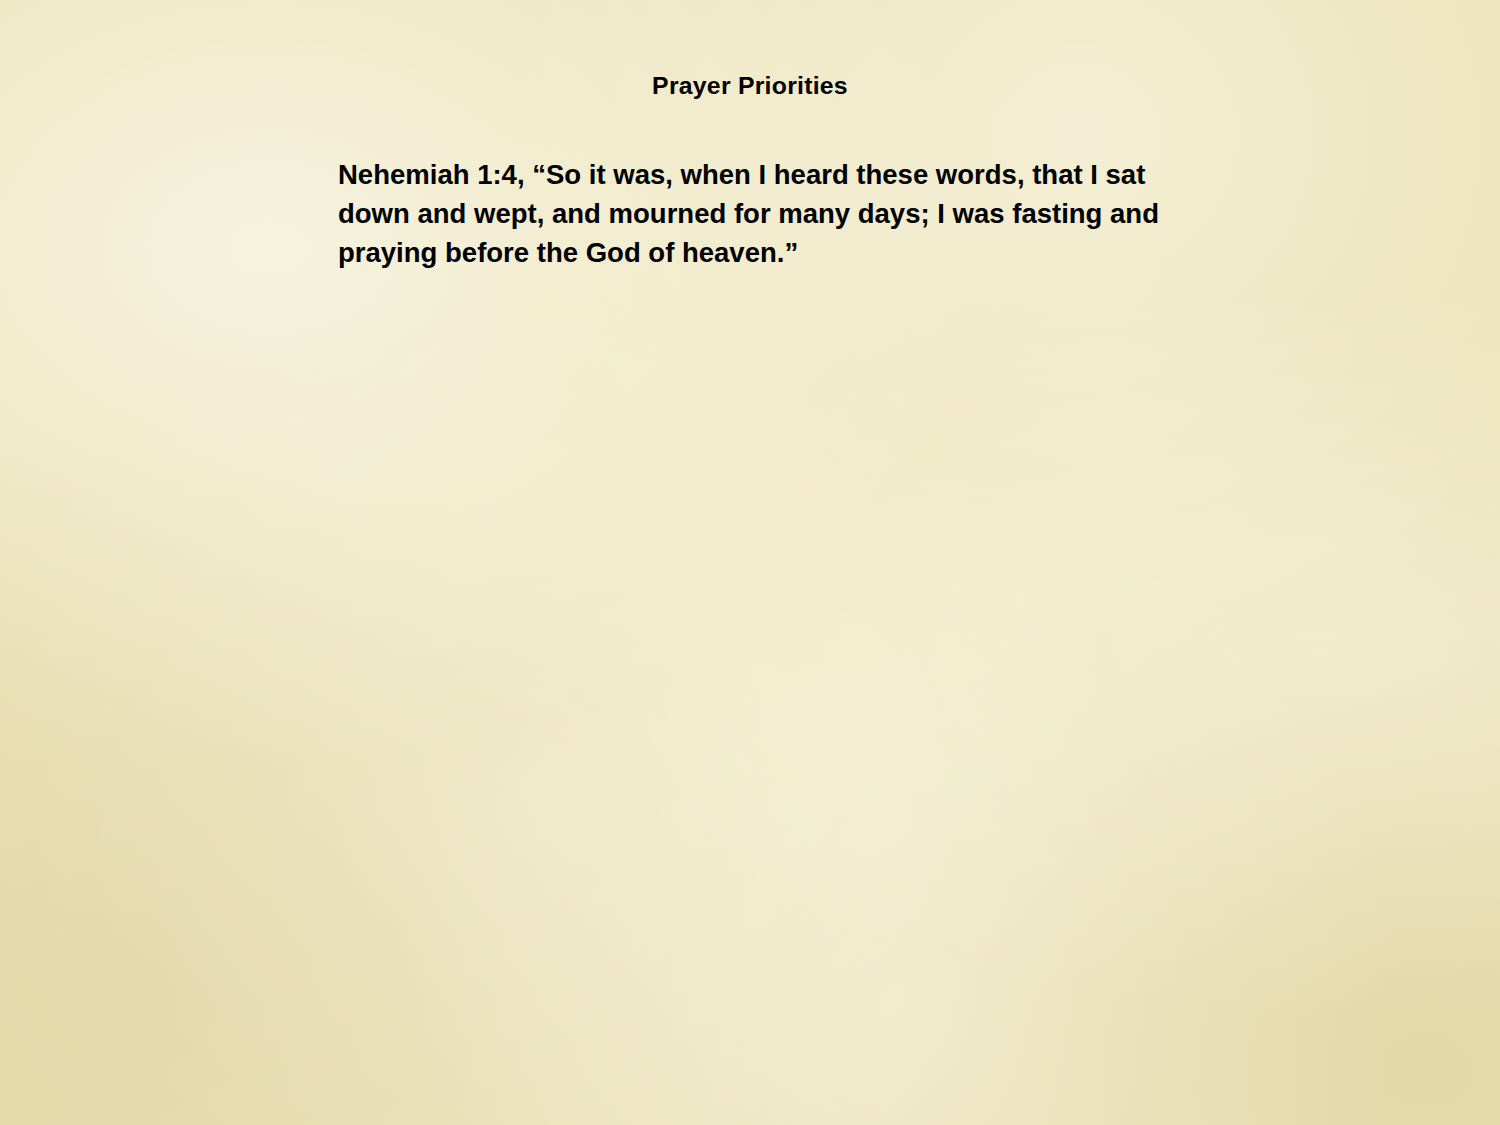Prayer Priorities
Nehemiah 1:4, “So it was, when I heard these words, that I sat down and wept, and mourned for many days; I was fasting and praying before the God of heaven.”